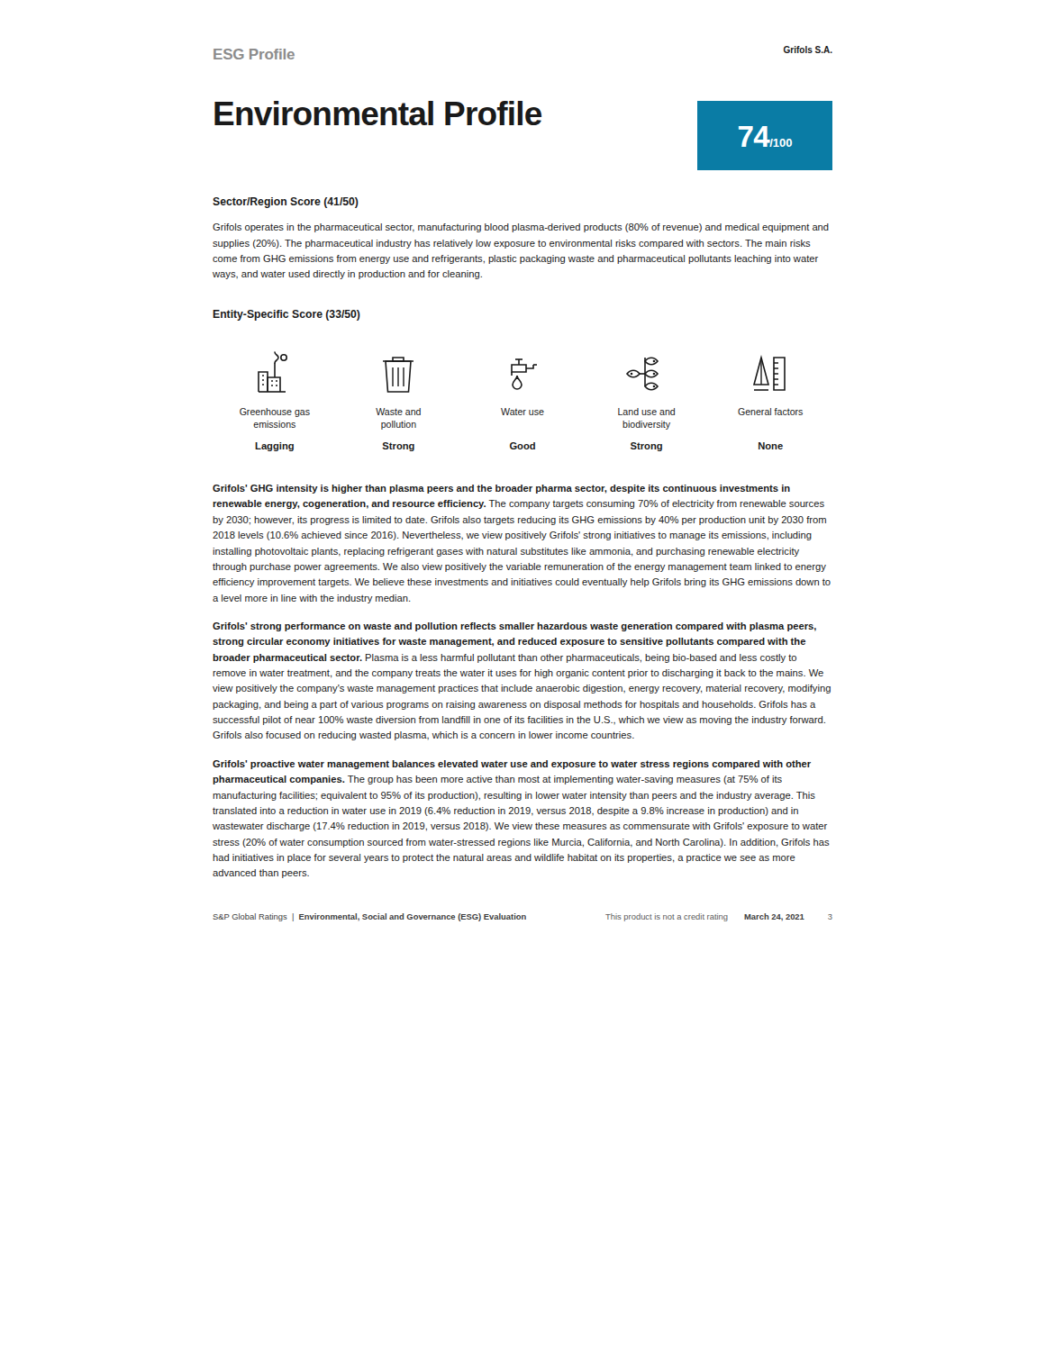ESG Profile
Grifols S.A.
Environmental Profile
74/100
Sector/Region Score (41/50)
Grifols operates in the pharmaceutical sector, manufacturing blood plasma-derived products (80% of revenue) and medical equipment and supplies (20%). The pharmaceutical industry has relatively low exposure to environmental risks compared with sectors. The main risks come from GHG emissions from energy use and refrigerants, plastic packaging waste and pharmaceutical pollutants leaching into water ways, and water used directly in production and for cleaning.
Entity-Specific Score (33/50)
Greenhouse gas
emissions
Lagging
Waste and
pollution
Strong
Water use
Good
Land use and
biodiversity
Strong
General factors
None
Grifols' GHG intensity is higher than plasma peers and the broader pharma sector, despite its continuous investments in renewable energy, cogeneration, and resource efficiency. The company targets consuming 70% of electricity from renewable sources by 2030; however, its progress is limited to date. Grifols also targets reducing its GHG emissions by 40% per production unit by 2030 from 2018 levels (10.6% achieved since 2016). Nevertheless, we view positively Grifols' strong initiatives to manage its emissions, including installing photovoltaic plants, replacing refrigerant gases with natural substitutes like ammonia, and purchasing renewable electricity through purchase power agreements. We also view positively the variable remuneration of the energy management team linked to energy efficiency improvement targets. We believe these investments and initiatives could eventually help Grifols bring its GHG emissions down to a level more in line with the industry median.
Grifols' strong performance on waste and pollution reflects smaller hazardous waste generation compared with plasma peers, strong circular economy initiatives for waste management, and reduced exposure to sensitive pollutants compared with the broader pharmaceutical sector. Plasma is a less harmful pollutant than other pharmaceuticals, being bio-based and less costly to remove in water treatment, and the company treats the water it uses for high organic content prior to discharging it back to the mains. We view positively the company's waste management practices that include anaerobic digestion, energy recovery, material recovery, modifying packaging, and being a part of various programs on raising awareness on disposal methods for hospitals and households. Grifols has a successful pilot of near 100% waste diversion from landfill in one of its facilities in the U.S., which we view as moving the industry forward. Grifols also focused on reducing wasted plasma, which is a concern in lower income countries.
Grifols' proactive water management balances elevated water use and exposure to water stress regions compared with other pharmaceutical companies. The group has been more active than most at implementing water-saving measures (at 75% of its manufacturing facilities; equivalent to 95% of its production), resulting in lower water intensity than peers and the industry average. This translated into a reduction in water use in 2019 (6.4% reduction in 2019, versus 2018, despite a 9.8% increase in production) and in wastewater discharge (17.4% reduction in 2019, versus 2018). We view these measures as commensurate with Grifols' exposure to water stress (20% of water consumption sourced from water-stressed regions like Murcia, California, and North Carolina). In addition, Grifols has had initiatives in place for several years to protect the natural areas and wildlife habitat on its properties, a practice we see as more advanced than peers.
S&P Global Ratings | Environmental, Social and Governance (ESG) Evaluation
This product is not a credit rating
March 24, 2021
3